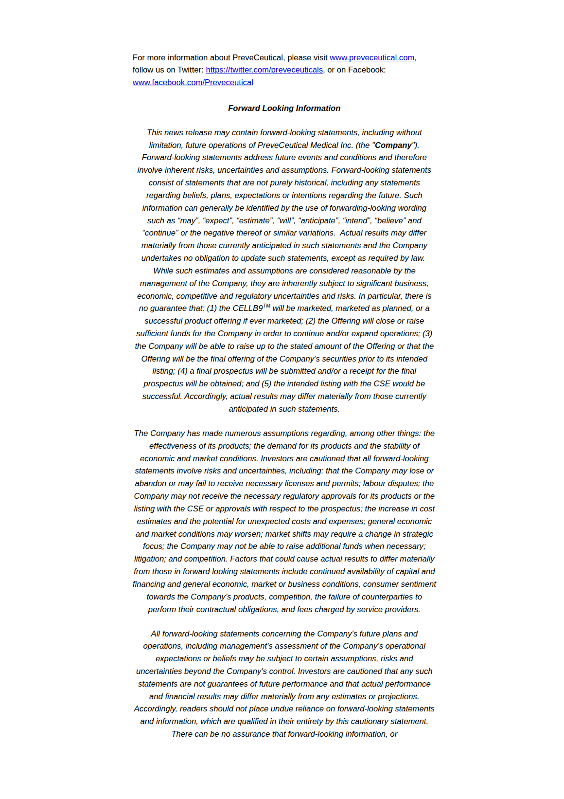For more information about PreveCeutical, please visit www.preveceutical.com, follow us on Twitter: https://twitter.com/preveceuticals, or on Facebook: www.facebook.com/Preveceutical
Forward Looking Information
This news release may contain forward-looking statements, including without limitation, future operations of PreveCeutical Medical Inc. (the "Company"). Forward-looking statements address future events and conditions and therefore involve inherent risks, uncertainties and assumptions. Forward-looking statements consist of statements that are not purely historical, including any statements regarding beliefs, plans, expectations or intentions regarding the future. Such information can generally be identified by the use of forwarding-looking wording such as “may”, “expect”, “estimate”, “will”, “anticipate”, “intend”, “believe” and “continue” or the negative thereof or similar variations. Actual results may differ materially from those currently anticipated in such statements and the Company undertakes no obligation to update such statements, except as required by law. While such estimates and assumptions are considered reasonable by the management of the Company, they are inherently subject to significant business, economic, competitive and regulatory uncertainties and risks. In particular, there is no guarantee that: (1) the CELLB9TM will be marketed, marketed as planned, or a successful product offering if ever marketed; (2) the Offering will close or raise sufficient funds for the Company in order to continue and/or expand operations; (3) the Company will be able to raise up to the stated amount of the Offering or that the Offering will be the final offering of the Company’s securities prior to its intended listing; (4) a final prospectus will be submitted and/or a receipt for the final prospectus will be obtained; and (5) the intended listing with the CSE would be successful. Accordingly, actual results may differ materially from those currently anticipated in such statements.
The Company has made numerous assumptions regarding, among other things: the effectiveness of its products; the demand for its products and the stability of economic and market conditions. Investors are cautioned that all forward-looking statements involve risks and uncertainties, including: that the Company may lose or abandon or may fail to receive necessary licenses and permits; labour disputes; the Company may not receive the necessary regulatory approvals for its products or the listing with the CSE or approvals with respect to the prospectus; the increase in cost estimates and the potential for unexpected costs and expenses; general economic and market conditions may worsen; market shifts may require a change in strategic focus; the Company may not be able to raise additional funds when necessary; litigation; and competition. Factors that could cause actual results to differ materially from those in forward looking statements include continued availability of capital and financing and general economic, market or business conditions, consumer sentiment towards the Company’s products, competition, the failure of counterparties to perform their contractual obligations, and fees charged by service providers.
All forward-looking statements concerning the Company's future plans and operations, including management's assessment of the Company's operational expectations or beliefs may be subject to certain assumptions, risks and uncertainties beyond the Company's control. Investors are cautioned that any such statements are not guarantees of future performance and that actual performance and financial results may differ materially from any estimates or projections. Accordingly, readers should not place undue reliance on forward-looking statements and information, which are qualified in their entirety by this cautionary statement. There can be no assurance that forward-looking information, or